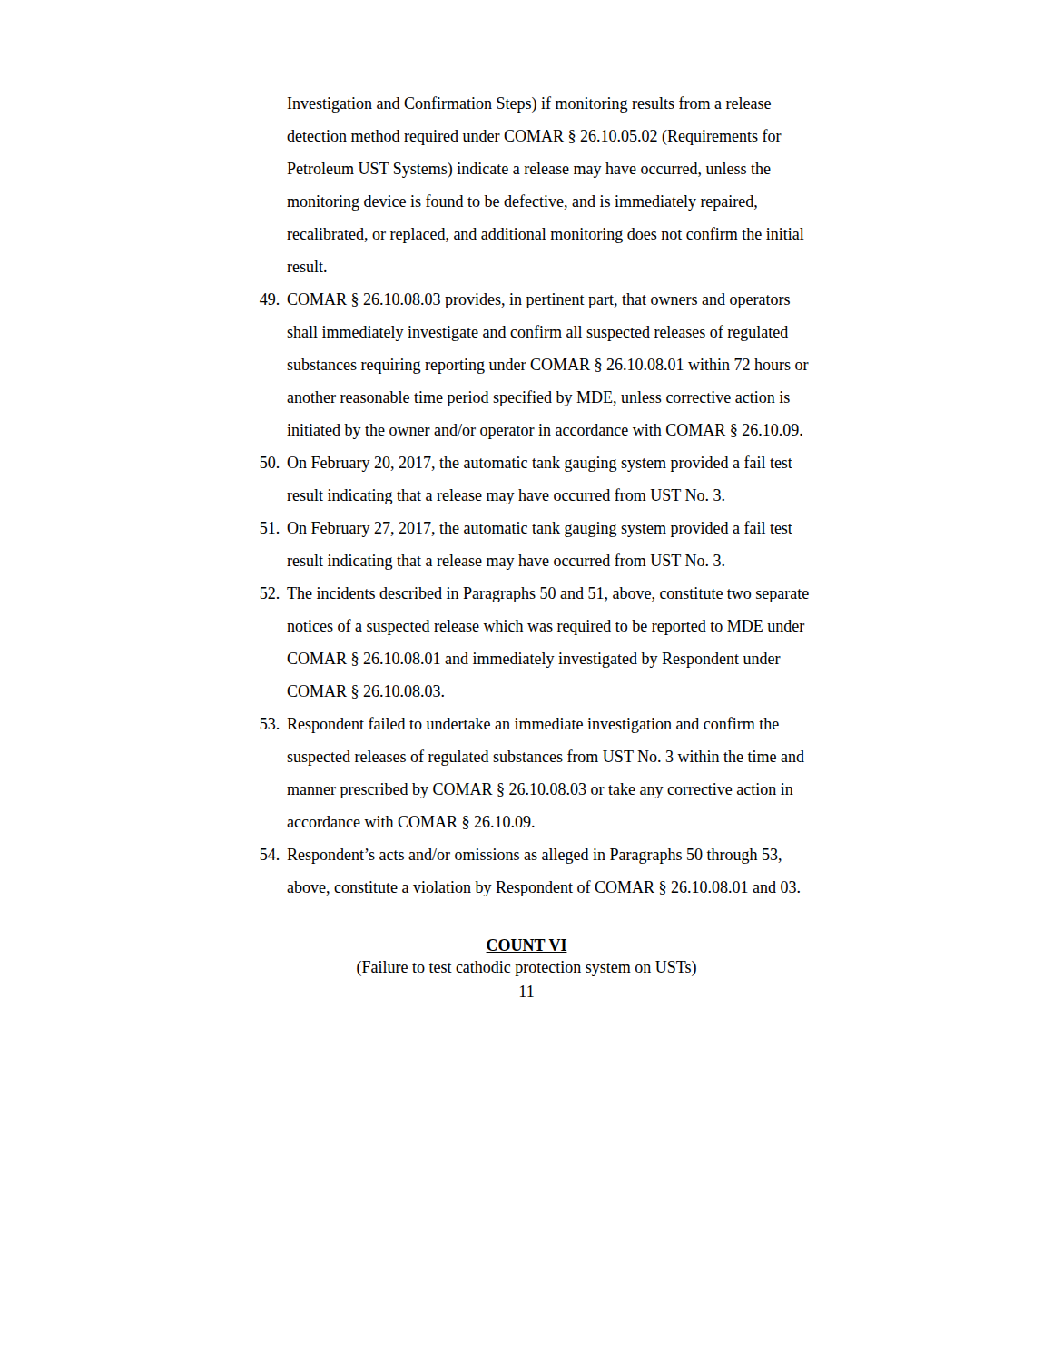Investigation and Confirmation Steps) if monitoring results from a release detection method required under COMAR § 26.10.05.02 (Requirements for Petroleum UST Systems) indicate a release may have occurred, unless the monitoring device is found to be defective, and is immediately repaired, recalibrated, or replaced, and additional monitoring does not confirm the initial result.
49. COMAR § 26.10.08.03 provides, in pertinent part, that owners and operators shall immediately investigate and confirm all suspected releases of regulated substances requiring reporting under COMAR § 26.10.08.01 within 72 hours or another reasonable time period specified by MDE, unless corrective action is initiated by the owner and/or operator in accordance with COMAR § 26.10.09.
50. On February 20, 2017, the automatic tank gauging system provided a fail test result indicating that a release may have occurred from UST No. 3.
51. On February 27, 2017, the automatic tank gauging system provided a fail test result indicating that a release may have occurred from UST No. 3.
52. The incidents described in Paragraphs 50 and 51, above, constitute two separate notices of a suspected release which was required to be reported to MDE under COMAR § 26.10.08.01 and immediately investigated by Respondent under COMAR § 26.10.08.03.
53. Respondent failed to undertake an immediate investigation and confirm the suspected releases of regulated substances from UST No. 3 within the time and manner prescribed by COMAR § 26.10.08.03 or take any corrective action in accordance with COMAR § 26.10.09.
54. Respondent’s acts and/or omissions as alleged in Paragraphs 50 through 53, above, constitute a violation by Respondent of COMAR § 26.10.08.01 and 03.
COUNT VI (Failure to test cathodic protection system on USTs)
11